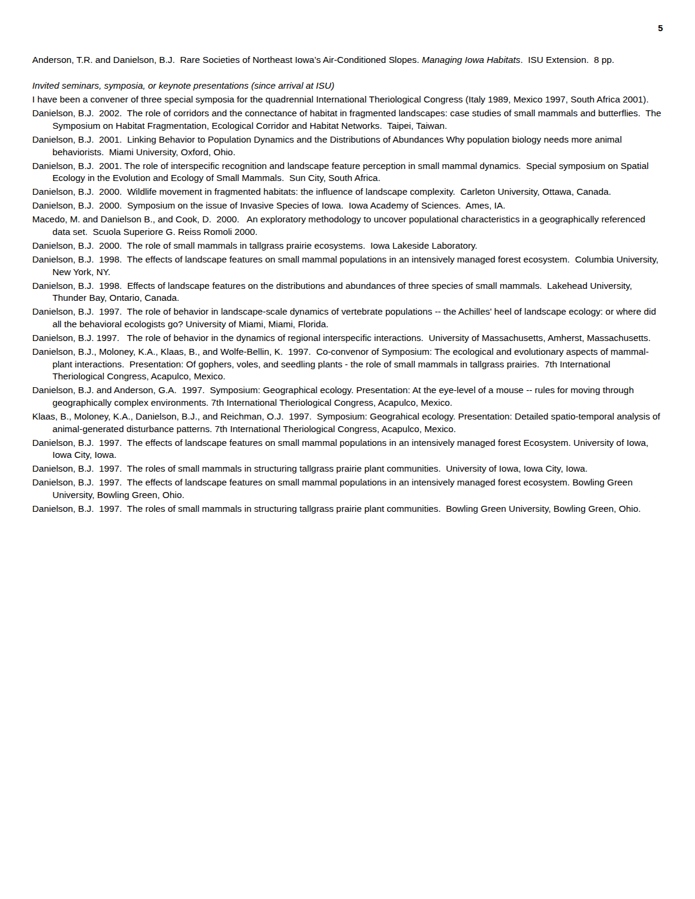5
Anderson, T.R. and Danielson, B.J. Rare Societies of Northeast Iowa’s Air-Conditioned Slopes. Managing Iowa Habitats. ISU Extension. 8 pp.
Invited seminars, symposia, or keynote presentations (since arrival at ISU)
I have been a convener of three special symposia for the quadrennial International Theriological Congress (Italy 1989, Mexico 1997, South Africa 2001).
Danielson, B.J. 2002. The role of corridors and the connectance of habitat in fragmented landscapes: case studies of small mammals and butterflies. The Symposium on Habitat Fragmentation, Ecological Corridor and Habitat Networks. Taipei, Taiwan.
Danielson, B.J. 2001. Linking Behavior to Population Dynamics and the Distributions of Abundances Why population biology needs more animal behaviorists. Miami University, Oxford, Ohio.
Danielson, B.J. 2001. The role of interspecific recognition and landscape feature perception in small mammal dynamics. Special symposium on Spatial Ecology in the Evolution and Ecology of Small Mammals. Sun City, South Africa.
Danielson, B.J. 2000. Wildlife movement in fragmented habitats: the influence of landscape complexity. Carleton University, Ottawa, Canada.
Danielson, B.J. 2000. Symposium on the issue of Invasive Species of Iowa. Iowa Academy of Sciences. Ames, IA.
Macedo, M. and Danielson B., and Cook, D. 2000. An exploratory methodology to uncover populational characteristics in a geographically referenced data set. Scuola Superiore G. Reiss Romoli 2000.
Danielson, B.J. 2000. The role of small mammals in tallgrass prairie ecosystems. Iowa Lakeside Laboratory.
Danielson, B.J. 1998. The effects of landscape features on small mammal populations in an intensively managed forest ecosystem. Columbia University, New York, NY.
Danielson, B.J. 1998. Effects of landscape features on the distributions and abundances of three species of small mammals. Lakehead University, Thunder Bay, Ontario, Canada.
Danielson, B.J. 1997. The role of behavior in landscape-scale dynamics of vertebrate populations -- the Achilles' heel of landscape ecology: or where did all the behavioral ecologists go? University of Miami, Miami, Florida.
Danielson, B.J. 1997. The role of behavior in the dynamics of regional interspecific interactions. University of Massachusetts, Amherst, Massachusetts.
Danielson, B.J., Moloney, K.A., Klaas, B., and Wolfe-Bellin, K. 1997. Co-convenor of Symposium: The ecological and evolutionary aspects of mammal-plant interactions. Presentation: Of gophers, voles, and seedling plants - the role of small mammals in tallgrass prairies. 7th International Theriological Congress, Acapulco, Mexico.
Danielson, B.J. and Anderson, G.A. 1997. Symposium: Geographical ecology. Presentation: At the eye-level of a mouse -- rules for moving through geographically complex environments. 7th International Theriological Congress, Acapulco, Mexico.
Klaas, B., Moloney, K.A., Danielson, B.J., and Reichman, O.J. 1997. Symposium: Geograhical ecology. Presentation: Detailed spatio-temporal analysis of animal-generated disturbance patterns. 7th International Theriological Congress, Acapulco, Mexico.
Danielson, B.J. 1997. The effects of landscape features on small mammal populations in an intensively managed forest Ecosystem. University of Iowa, Iowa City, Iowa.
Danielson, B.J. 1997. The roles of small mammals in structuring tallgrass prairie plant communities. University of Iowa, Iowa City, Iowa.
Danielson, B.J. 1997. The effects of landscape features on small mammal populations in an intensively managed forest ecosystem. Bowling Green University, Bowling Green, Ohio.
Danielson, B.J. 1997. The roles of small mammals in structuring tallgrass prairie plant communities. Bowling Green University, Bowling Green, Ohio.